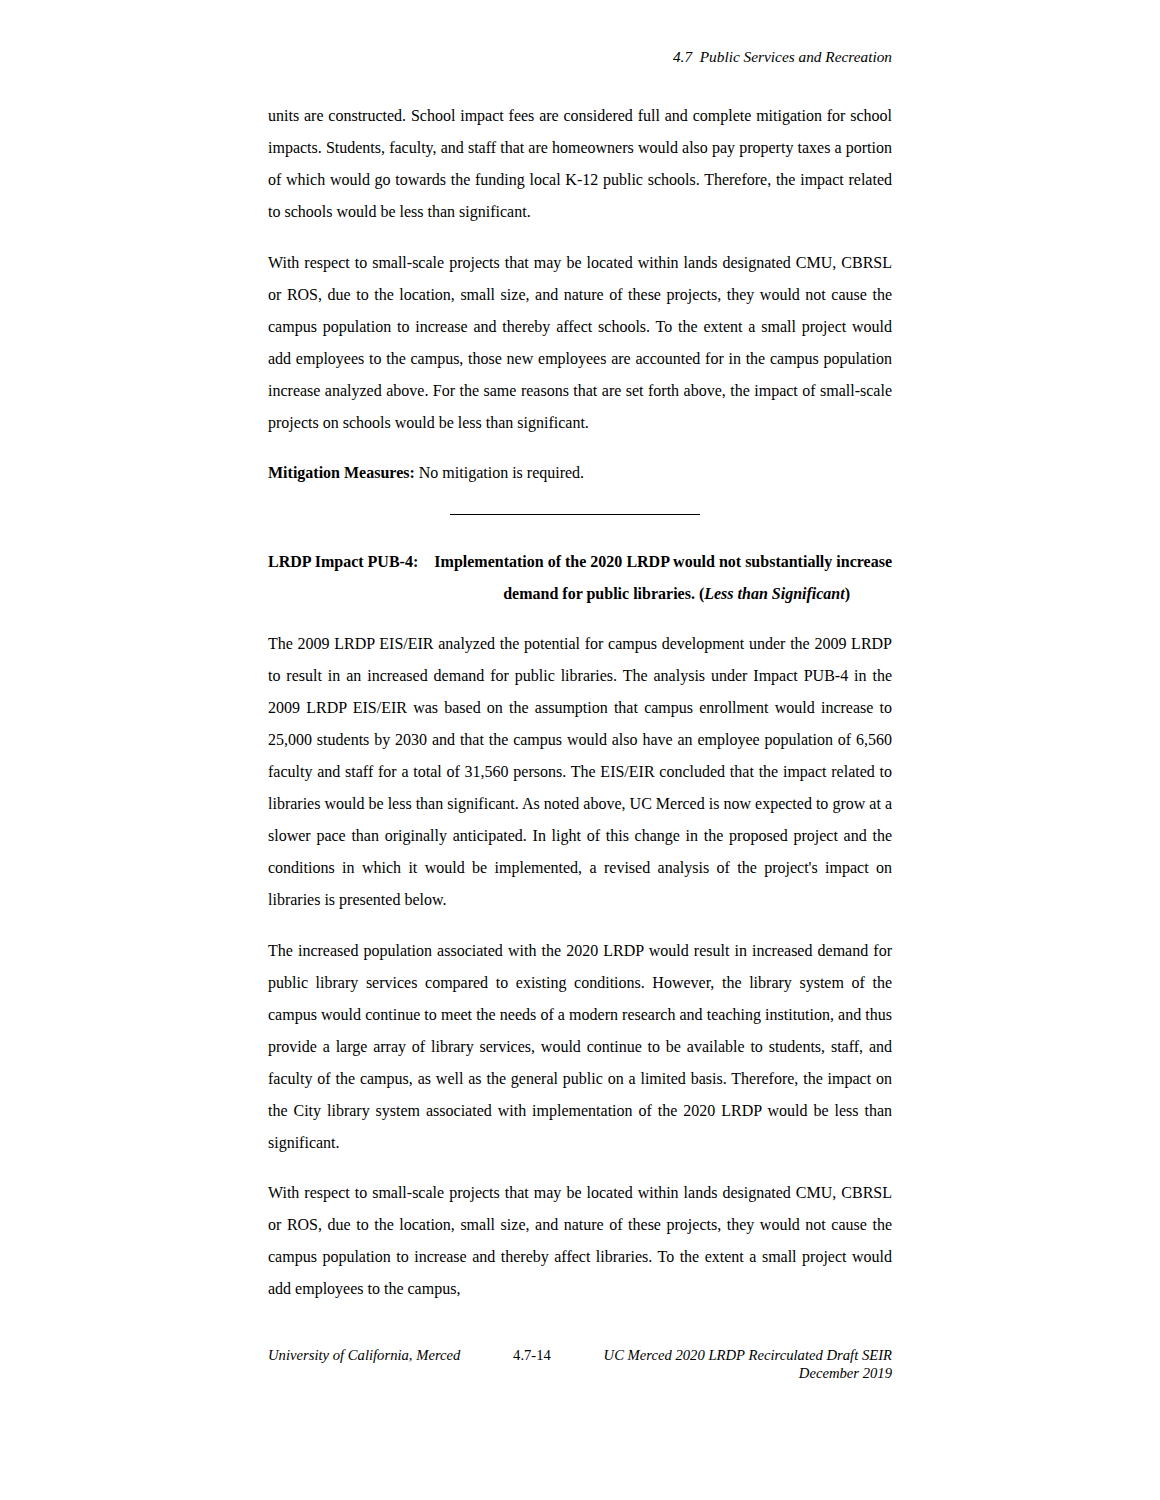4.7 Public Services and Recreation
units are constructed. School impact fees are considered full and complete mitigation for school impacts. Students, faculty, and staff that are homeowners would also pay property taxes a portion of which would go towards the funding local K-12 public schools. Therefore, the impact related to schools would be less than significant.
With respect to small-scale projects that may be located within lands designated CMU, CBRSL or ROS, due to the location, small size, and nature of these projects, they would not cause the campus population to increase and thereby affect schools. To the extent a small project would add employees to the campus, those new employees are accounted for in the campus population increase analyzed above. For the same reasons that are set forth above, the impact of small-scale projects on schools would be less than significant.
Mitigation Measures: No mitigation is required.
LRDP Impact PUB-4: Implementation of the 2020 LRDP would not substantially increase demand for public libraries. (Less than Significant)
The 2009 LRDP EIS/EIR analyzed the potential for campus development under the 2009 LRDP to result in an increased demand for public libraries. The analysis under Impact PUB-4 in the 2009 LRDP EIS/EIR was based on the assumption that campus enrollment would increase to 25,000 students by 2030 and that the campus would also have an employee population of 6,560 faculty and staff for a total of 31,560 persons. The EIS/EIR concluded that the impact related to libraries would be less than significant. As noted above, UC Merced is now expected to grow at a slower pace than originally anticipated. In light of this change in the proposed project and the conditions in which it would be implemented, a revised analysis of the project's impact on libraries is presented below.
The increased population associated with the 2020 LRDP would result in increased demand for public library services compared to existing conditions. However, the library system of the campus would continue to meet the needs of a modern research and teaching institution, and thus provide a large array of library services, would continue to be available to students, staff, and faculty of the campus, as well as the general public on a limited basis. Therefore, the impact on the City library system associated with implementation of the 2020 LRDP would be less than significant.
With respect to small-scale projects that may be located within lands designated CMU, CBRSL or ROS, due to the location, small size, and nature of these projects, they would not cause the campus population to increase and thereby affect libraries. To the extent a small project would add employees to the campus,
University of California, Merced
4.7-14
UC Merced 2020 LRDP Recirculated Draft SEIR
December 2019